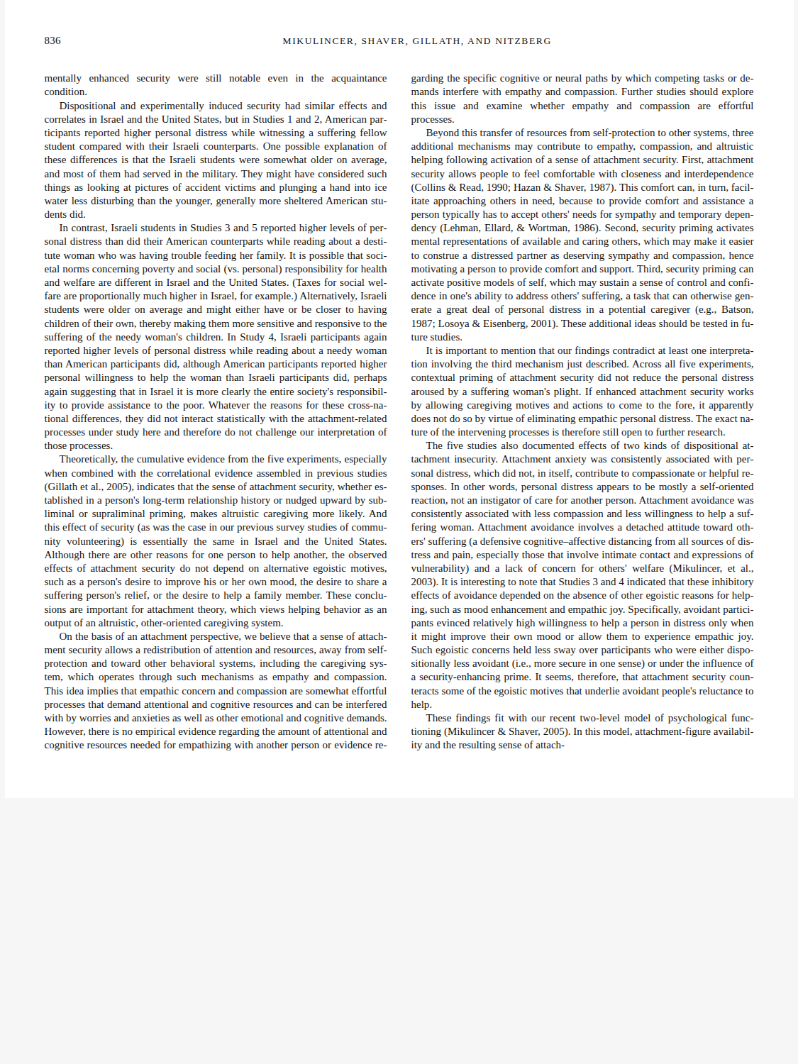836
Mikulincer, Shaver, Gillath, and Nitzberg
mentally enhanced security were still notable even in the acquaintance condition.
Dispositional and experimentally induced security had similar effects and correlates in Israel and the United States, but in Studies 1 and 2, American participants reported higher personal distress while witnessing a suffering fellow student compared with their Israeli counterparts. One possible explanation of these differences is that the Israeli students were somewhat older on average, and most of them had served in the military. They might have considered such things as looking at pictures of accident victims and plunging a hand into ice water less disturbing than the younger, generally more sheltered American students did.
In contrast, Israeli students in Studies 3 and 5 reported higher levels of personal distress than did their American counterparts while reading about a destitute woman who was having trouble feeding her family. It is possible that societal norms concerning poverty and social (vs. personal) responsibility for health and welfare are different in Israel and the United States. (Taxes for social welfare are proportionally much higher in Israel, for example.) Alternatively, Israeli students were older on average and might either have or be closer to having children of their own, thereby making them more sensitive and responsive to the suffering of the needy woman's children. In Study 4, Israeli participants again reported higher levels of personal distress while reading about a needy woman than American participants did, although American participants reported higher personal willingness to help the woman than Israeli participants did, perhaps again suggesting that in Israel it is more clearly the entire society's responsibility to provide assistance to the poor. Whatever the reasons for these cross-national differences, they did not interact statistically with the attachment-related processes under study here and therefore do not challenge our interpretation of those processes.
Theoretically, the cumulative evidence from the five experiments, especially when combined with the correlational evidence assembled in previous studies (Gillath et al., 2005), indicates that the sense of attachment security, whether established in a person's long-term relationship history or nudged upward by subliminal or supraliminal priming, makes altruistic caregiving more likely. And this effect of security (as was the case in our previous survey studies of community volunteering) is essentially the same in Israel and the United States. Although there are other reasons for one person to help another, the observed effects of attachment security do not depend on alternative egoistic motives, such as a person's desire to improve his or her own mood, the desire to share a suffering person's relief, or the desire to help a family member. These conclusions are important for attachment theory, which views helping behavior as an output of an altruistic, other-oriented caregiving system.
On the basis of an attachment perspective, we believe that a sense of attachment security allows a redistribution of attention and resources, away from self-protection and toward other behavioral systems, including the caregiving system, which operates through such mechanisms as empathy and compassion. This idea implies that empathic concern and compassion are somewhat effortful processes that demand attentional and cognitive resources and can be interfered with by worries and anxieties as well as other emotional and cognitive demands. However, there is no empirical evidence regarding the amount of attentional and cognitive resources needed for empathizing with another person or evidence regarding the specific cognitive or neural paths by which competing tasks or demands interfere with empathy and compassion. Further studies should explore this issue and examine whether empathy and compassion are effortful processes.
Beyond this transfer of resources from self-protection to other systems, three additional mechanisms may contribute to empathy, compassion, and altruistic helping following activation of a sense of attachment security. First, attachment security allows people to feel comfortable with closeness and interdependence (Collins & Read, 1990; Hazan & Shaver, 1987). This comfort can, in turn, facilitate approaching others in need, because to provide comfort and assistance a person typically has to accept others' needs for sympathy and temporary dependency (Lehman, Ellard, & Wortman, 1986). Second, security priming activates mental representations of available and caring others, which may make it easier to construe a distressed partner as deserving sympathy and compassion, hence motivating a person to provide comfort and support. Third, security priming can activate positive models of self, which may sustain a sense of control and confidence in one's ability to address others' suffering, a task that can otherwise generate a great deal of personal distress in a potential caregiver (e.g., Batson, 1987; Losoya & Eisenberg, 2001). These additional ideas should be tested in future studies.
It is important to mention that our findings contradict at least one interpretation involving the third mechanism just described. Across all five experiments, contextual priming of attachment security did not reduce the personal distress aroused by a suffering woman's plight. If enhanced attachment security works by allowing caregiving motives and actions to come to the fore, it apparently does not do so by virtue of eliminating empathic personal distress. The exact nature of the intervening processes is therefore still open to further research.
The five studies also documented effects of two kinds of dispositional attachment insecurity. Attachment anxiety was consistently associated with personal distress, which did not, in itself, contribute to compassionate or helpful responses. In other words, personal distress appears to be mostly a self-oriented reaction, not an instigator of care for another person. Attachment avoidance was consistently associated with less compassion and less willingness to help a suffering woman. Attachment avoidance involves a detached attitude toward others' suffering (a defensive cognitive–affective distancing from all sources of distress and pain, especially those that involve intimate contact and expressions of vulnerability) and a lack of concern for others' welfare (Mikulincer, et al., 2003). It is interesting to note that Studies 3 and 4 indicated that these inhibitory effects of avoidance depended on the absence of other egoistic reasons for helping, such as mood enhancement and empathic joy. Specifically, avoidant participants evinced relatively high willingness to help a person in distress only when it might improve their own mood or allow them to experience empathic joy. Such egoistic concerns held less sway over participants who were either dispositionally less avoidant (i.e., more secure in one sense) or under the influence of a security-enhancing prime. It seems, therefore, that attachment security counteracts some of the egoistic motives that underlie avoidant people's reluctance to help.
These findings fit with our recent two-level model of psychological functioning (Mikulincer & Shaver, 2005). In this model, attachment-figure availability and the resulting sense of attach-